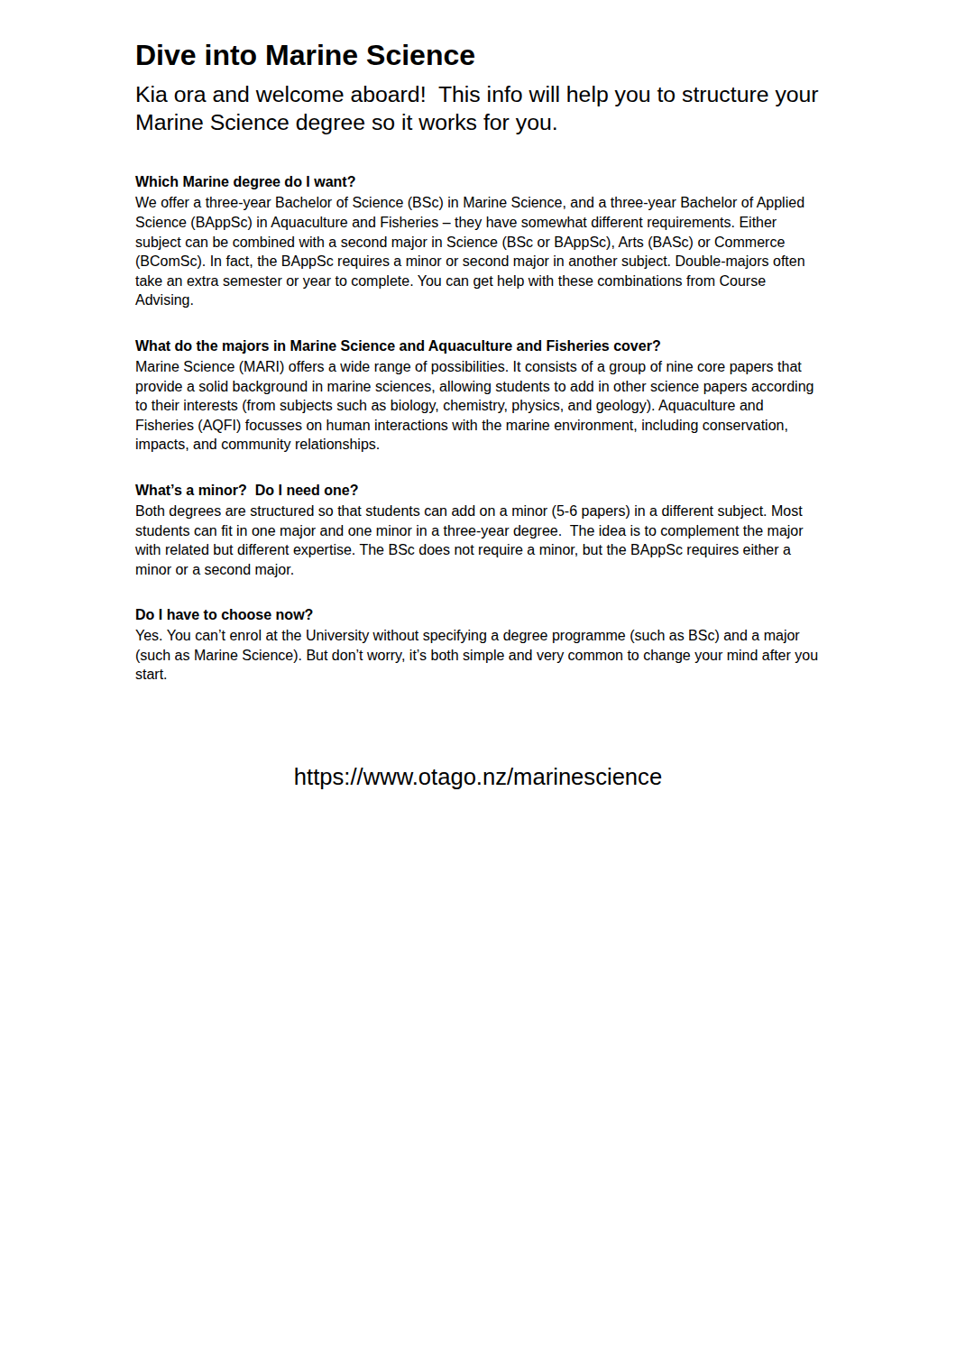Dive into Marine Science
Kia ora and welcome aboard! This info will help you to structure your Marine Science degree so it works for you.
Which Marine degree do I want?
We offer a three-year Bachelor of Science (BSc) in Marine Science, and a three-year Bachelor of Applied Science (BAppSc) in Aquaculture and Fisheries – they have somewhat different requirements. Either subject can be combined with a second major in Science (BSc or BAppSc), Arts (BASc) or Commerce (BComSc). In fact, the BAppSc requires a minor or second major in another subject. Double-majors often take an extra semester or year to complete. You can get help with these combinations from Course Advising.
What do the majors in Marine Science and Aquaculture and Fisheries cover?
Marine Science (MARI) offers a wide range of possibilities. It consists of a group of nine core papers that provide a solid background in marine sciences, allowing students to add in other science papers according to their interests (from subjects such as biology, chemistry, physics, and geology). Aquaculture and Fisheries (AQFI) focusses on human interactions with the marine environment, including conservation, impacts, and community relationships.
What’s a minor? Do I need one?
Both degrees are structured so that students can add on a minor (5-6 papers) in a different subject. Most students can fit in one major and one minor in a three-year degree. The idea is to complement the major with related but different expertise. The BSc does not require a minor, but the BAppSc requires either a minor or a second major.
Do I have to choose now?
Yes. You can’t enrol at the University without specifying a degree programme (such as BSc) and a major (such as Marine Science). But don’t worry, it’s both simple and very common to change your mind after you start.
https://www.otago.nz/marinescience